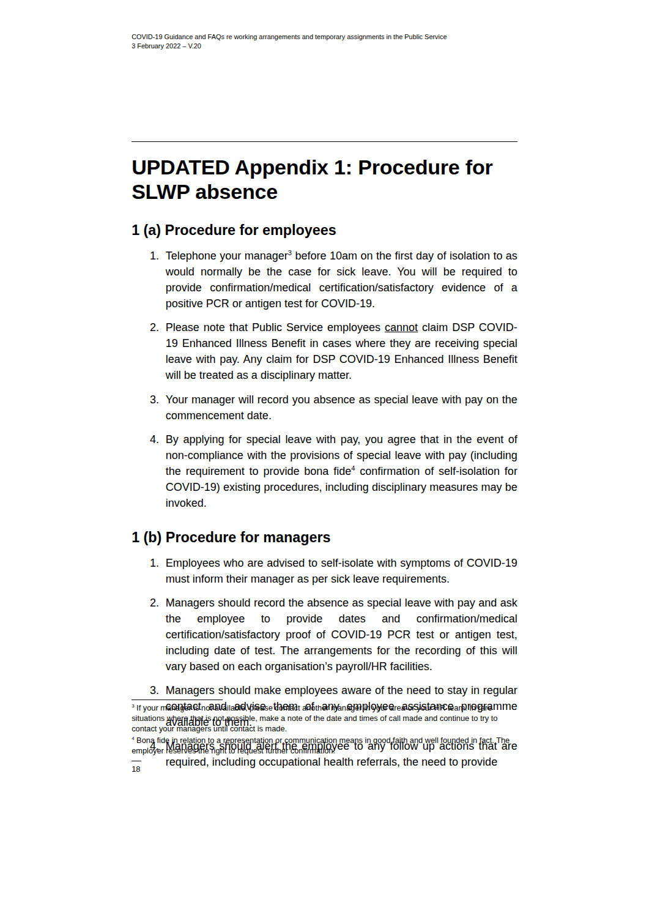COVID-19 Guidance and FAQs re working arrangements and temporary assignments in the Public Service
3 February 2022 – V.20
UPDATED Appendix 1: Procedure for SLWP absence
1 (a) Procedure for employees
Telephone your manager3 before 10am on the first day of isolation to as would normally be the case for sick leave. You will be required to provide confirmation/medical certification/satisfactory evidence of a positive PCR or antigen test for COVID-19.
Please note that Public Service employees cannot claim DSP COVID-19 Enhanced Illness Benefit in cases where they are receiving special leave with pay. Any claim for DSP COVID-19 Enhanced Illness Benefit will be treated as a disciplinary matter.
Your manager will record you absence as special leave with pay on the commencement date.
By applying for special leave with pay, you agree that in the event of non-compliance with the provisions of special leave with pay (including the requirement to provide bona fide4 confirmation of self-isolation for COVID-19) existing procedures, including disciplinary measures may be invoked.
1 (b) Procedure for managers
Employees who are advised to self-isolate with symptoms of COVID-19 must inform their manager as per sick leave requirements.
Managers should record the absence as special leave with pay and ask the employee to provide dates and confirmation/medical certification/satisfactory proof of COVID-19 PCR test or antigen test, including date of test. The arrangements for the recording of this will vary based on each organisation’s payroll/HR facilities.
Managers should make employees aware of the need to stay in regular contact and advise them of any employee assistance programme available to them.
Managers should alert the employee to any follow up actions that are required, including occupational health referrals, the need to provide
3 If your manager is not available, please contact another manager in your area or your HR team. In rare situations where that is not possible, make a note of the date and times of call made and continue to try to contact your managers until contact is made.
4 Bona fide in relation to a representation or communication means in good faith and well founded in fact. The employer reserves the right to request further confirmation.
18